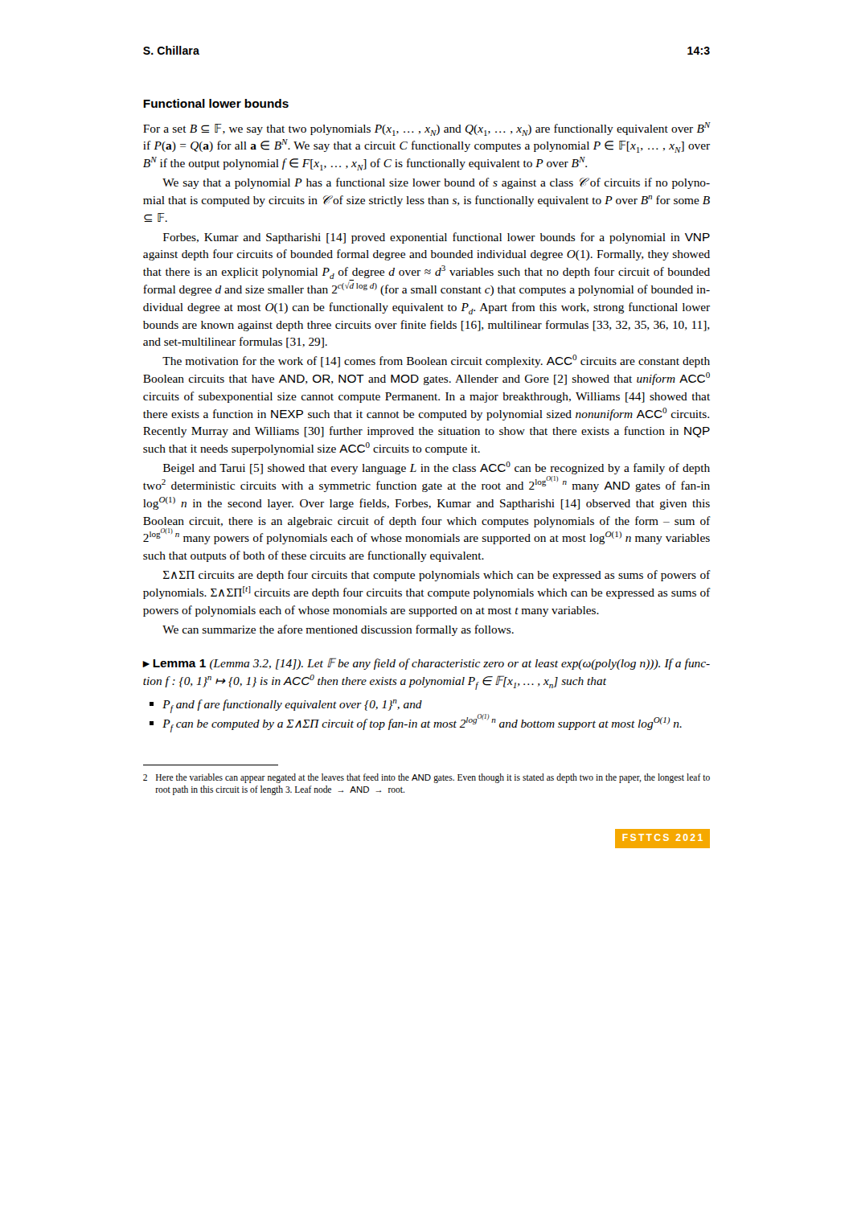S. Chillara 14:3
Functional lower bounds
For a set B ⊆ 𝔽, we say that two polynomials P(x1, … , xN) and Q(x1, … , xN) are functionally equivalent over BN if P(a) = Q(a) for all a ∈ BN. We say that a circuit C functionally computes a polynomial P ∈ 𝔽[x1, … , xN] over BN if the output polynomial f ∈ F[x1, … , xN] of C is functionally equivalent to P over BN.
We say that a polynomial P has a functional size lower bound of s against a class 𝒞 of circuits if no polynomial that is computed by circuits in 𝒞 of size strictly less than s, is functionally equivalent to P over Bn for some B ⊆ 𝔽.
Forbes, Kumar and Saptharishi [14] proved exponential functional lower bounds for a polynomial in VNP against depth four circuits of bounded formal degree and bounded individual degree O(1). Formally, they showed that there is an explicit polynomial Pd of degree d over ≈ d3 variables such that no depth four circuit of bounded formal degree d and size smaller than 2c(√d log d) (for a small constant c) that computes a polynomial of bounded individual degree at most O(1) can be functionally equivalent to Pd. Apart from this work, strong functional lower bounds are known against depth three circuits over finite fields [16], multilinear formulas [33, 32, 35, 36, 10, 11], and set-multilinear formulas [31, 29].
The motivation for the work of [14] comes from Boolean circuit complexity. ACC0 circuits are constant depth Boolean circuits that have AND, OR, NOT and MOD gates. Allender and Gore [2] showed that uniform ACC0 circuits of subexponential size cannot compute Permanent. In a major breakthrough, Williams [44] showed that there exists a function in NEXP such that it cannot be computed by polynomial sized nonuniform ACC0 circuits. Recently Murray and Williams [30] further improved the situation to show that there exists a function in NQP such that it needs superpolynomial size ACC0 circuits to compute it.
Beigel and Tarui [5] showed that every language L in the class ACC0 can be recognized by a family of depth two2 deterministic circuits with a symmetric function gate at the root and 2logO(1) n many AND gates of fan-in logO(1) n in the second layer. Over large fields, Forbes, Kumar and Saptharishi [14] observed that given this Boolean circuit, there is an algebraic circuit of depth four which computes polynomials of the form – sum of 2logO(1) n many powers of polynomials each of whose monomials are supported on at most logO(1) n many variables such that outputs of both of these circuits are functionally equivalent.
Σ∧ΣΠ circuits are depth four circuits that compute polynomials which can be expressed as sums of powers of polynomials. Σ∧ΣΠ[t] circuits are depth four circuits that compute polynomials which can be expressed as sums of powers of polynomials each of whose monomials are supported on at most t many variables.
We can summarize the afore mentioned discussion formally as follows.
▸Lemma 1 (Lemma 3.2, [14]). Let 𝔽 be any field of characteristic zero or at least exp(ω(poly(log n))). If a function f : {0, 1}n ↦ {0, 1} is in ACC0 then there exists a polynomial Pf ∈ 𝔽[x1, … , xn] such that
Pf and f are functionally equivalent over {0, 1}n, and
Pf can be computed by a Σ∧ΣΠ circuit of top fan-in at most 2logO(1) n and bottom support at most logO(1) n.
2 Here the variables can appear negated at the leaves that feed into the AND gates. Even though it is stated as depth two in the paper, the longest leaf to root path in this circuit is of length 3. Leaf node → AND → root.
FSTTCS 2021